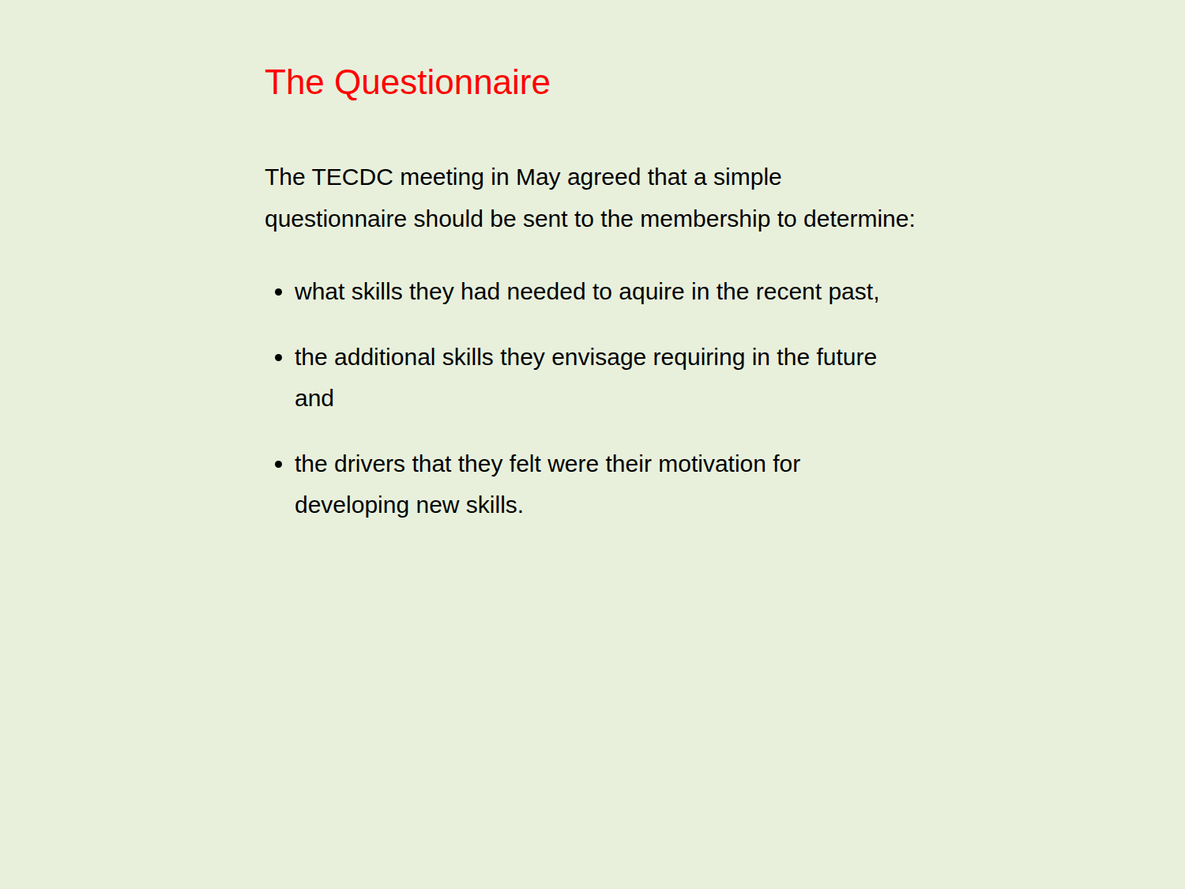The Questionnaire
The TECDC meeting in May agreed that a simple questionnaire should be sent to the membership to determine:
what skills they had needed to aquire in the recent past,
the additional skills they envisage requiring in the future and
the drivers that they felt were their motivation for developing new skills.